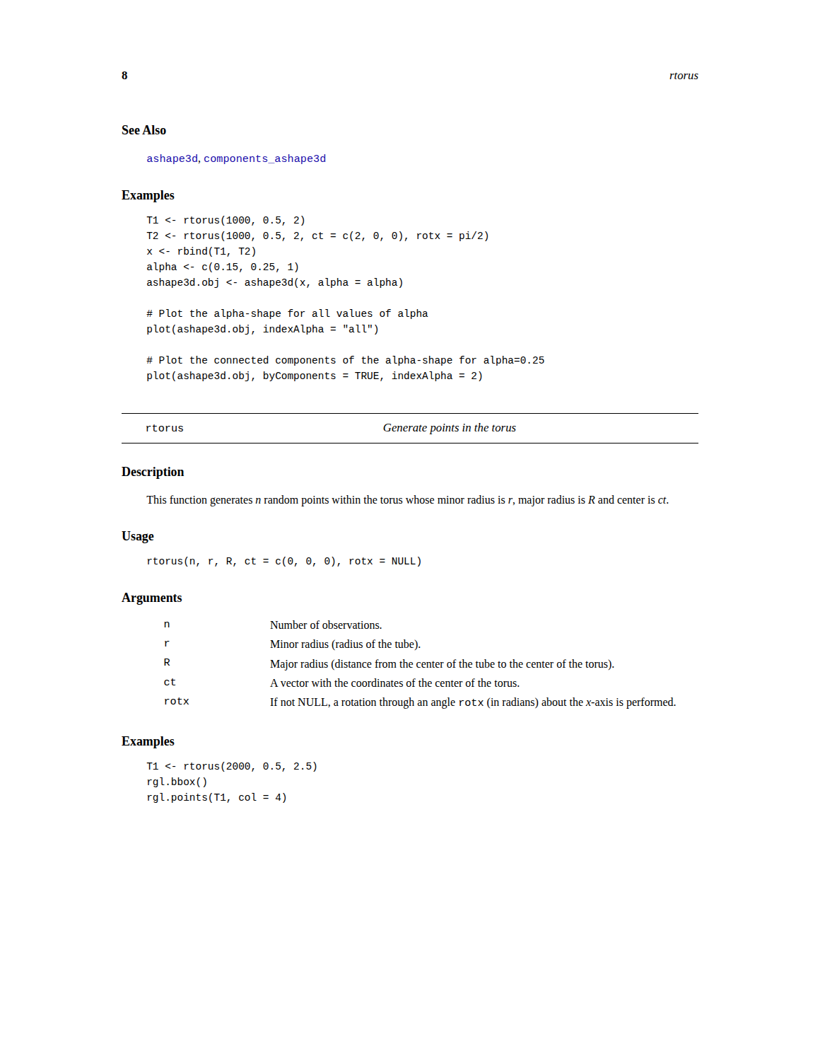8 rtorus
See Also
ashape3d, components_ashape3d
Examples
T1 <- rtorus(1000, 0.5, 2)
T2 <- rtorus(1000, 0.5, 2, ct = c(2, 0, 0), rotx = pi/2)
x <- rbind(T1, T2)
alpha <- c(0.15, 0.25, 1)
ashape3d.obj <- ashape3d(x, alpha = alpha)

# Plot the alpha-shape for all values of alpha
plot(ashape3d.obj, indexAlpha = "all")

# Plot the connected components of the alpha-shape for alpha=0.25
plot(ashape3d.obj, byComponents = TRUE, indexAlpha = 2)
rtorus Generate points in the torus
Description
This function generates n random points within the torus whose minor radius is r, major radius is R and center is ct.
Usage
rtorus(n, r, R, ct = c(0, 0, 0), rotx = NULL)
Arguments
| n | Number of observations. |
| r | Minor radius (radius of the tube). |
| R | Major radius (distance from the center of the tube to the center of the torus). |
| ct | A vector with the coordinates of the center of the torus. |
| rotx | If not NULL, a rotation through an angle rotx (in radians) about the x -axis is performed. |
Examples
T1 <- rtorus(2000, 0.5, 2.5)
rgl.bbox()
rgl.points(T1, col = 4)